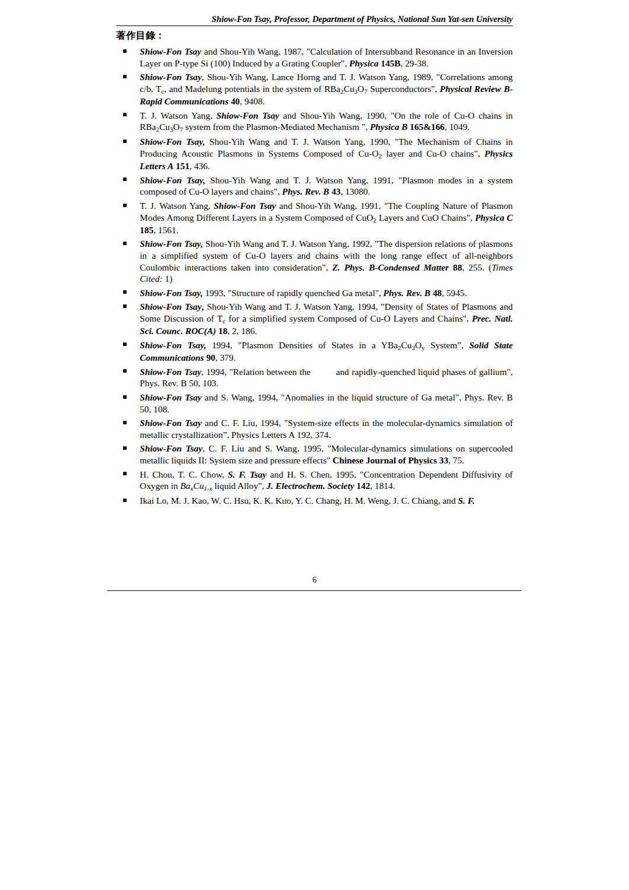Shiow-Fon Tsay, Professor, Department of Physics, National Sun Yat-sen University
著作目錄：
Shiow-Fon Tsay and Shou-Yih Wang, 1987, "Calculation of Intersubband Resonance in an Inversion Layer on P-type Si (100) Induced by a Grating Coupler", Physica 145B, 29-38.
Shiow-Fon Tsay, Shou-Yih Wang, Lance Horng and T. J. Watson Yang, 1989, "Correlations among c/b, Tc, and Madelung potentials in the system of RBa2Cu3O7 Superconductors", Physical Review B-Rapid Communications 40, 9408.
T. J. Watson Yang, Shiow-Fon Tsay and Shou-Yih Wang, 1990, "On the role of Cu-O chains in RBa2Cu3O7 system from the Plasmon-Mediated Mechanism ", Physica B 165&166, 1049.
Shiow-Fon Tsay, Shou-Yih Wang and T. J. Watson Yang, 1990, "The Mechanism of Chains in Producing Acoustic Plasmons in Systems Composed of Cu-O2 layer and Cu-O chains", Physics Letters A 151, 436.
Shiow-Fon Tsay, Shou-Yih Wang and T. J. Watson Yang, 1991, "Plasmon modes in a system composed of Cu-O layers and chains", Phys. Rev. B 43, 13080.
T. J. Watson Yang, Shiow-Fon Tsay and Shou-Yih Wang, 1991, "The Coupling Nature of Plasmon Modes Among Different Layers in a System Composed of CuO2 Layers and CuO Chains", Physica C 185, 1561.
Shiow-Fon Tsay, Shou-Yih Wang and T. J. Watson Yang, 1992, "The dispersion relations of plasmons in a simplified system of Cu-O layers and chains with the long range effect of all-neighbors Coulombic interactions taken into consideration", Z. Phys. B-Condensed Matter 88, 255. (Times Cited: 1)
Shiow-Fon Tsay, 1993, "Structure of rapidly quenched Ga metal", Phys. Rev. B 48, 5945.
Shiow-Fon Tsay, Shou-Yih Wang and T. J. Watson Yang, 1994, "Density of States of Plasmons and Some Discussion of Tc for a simplified system Composed of Cu-O Layers and Chains", Prec. Natl. Sci. Counc. ROC(A) 18, 2, 186.
Shiow-Fon Tsay, 1994, "Plasmon Densities of States in a YBa2Cu3Oy System”, Solid State Communications 90, 379.
Shiow-Fon Tsay, 1994, "Relation between the and rapidly-quenched liquid phases of gallium", Phys. Rev. B 50, 103.
Shiow-Fon Tsay and S. Wang, 1994, "Anomalies in the liquid structure of Ga metal", Phys. Rev. B 50, 108.
Shiow-Fon Tsay and C. F. Liu, 1994, "System-size effects in the molecular-dynamics simulation of metallic crystallization”, Physics Letters A 192, 374.
Shiow-Fon Tsay, C. F. Liu and S. Wang, 1995, "Molecular-dynamics simulations on supercooled metallic liquids II: System size and pressure effects" Chinese Journal of Physics 33, 75.
H. Chou, T. C. Chow, S. F. Tsay and H. S. Chen, 1995, "Concentration Dependent Diffusivity of Oxygen in BaxCu1-x liquid Alloy", J. Electrochem. Society 142, 1814.
Ikai Lo, M. J. Kao, W. C. Hsu, K. K. Kuo, Y. C. Chang, H. M. Weng, J. C. Chiang, and S. F.
6